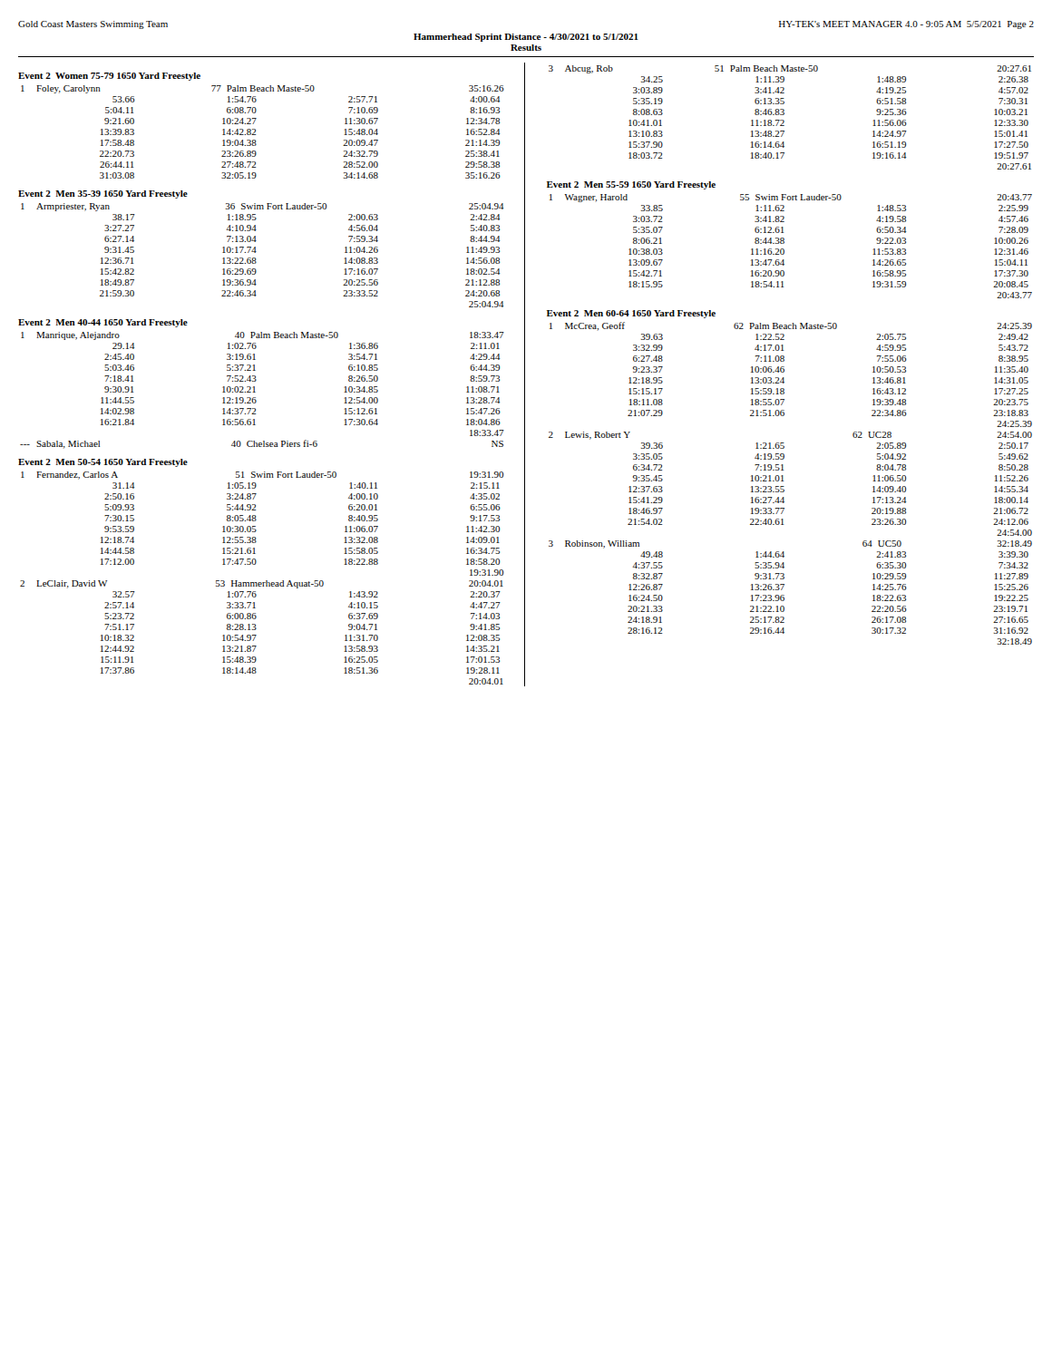Gold Coast Masters Swimming Team
HY-TEK's MEET MANAGER 4.0 - 9:05 AM 5/5/2021 Page 2
Hammerhead Sprint Distance - 4/30/2021 to 5/1/2021
Results
Event 2 Women 75-79 1650 Yard Freestyle
| 1 | Foley, Carolynn | 77 | Palm Beach Maste-50 | 35:16.26 |
| 53.66 | 1:54.76 | 2:57.71 | 4:00.64 |
| 5:04.11 | 6:08.70 | 7:10.69 | 8:16.93 |
| 9:21.60 | 10:24.27 | 11:30.67 | 12:34.78 |
| 13:39.83 | 14:42.82 | 15:48.04 | 16:52.84 |
| 17:58.48 | 19:04.38 | 20:09.47 | 21:14.39 |
| 22:20.73 | 23:26.89 | 24:32.79 | 25:38.41 |
| 26:44.11 | 27:48.72 | 28:52.00 | 29:58.38 |
| 31:03.08 | 32:05.19 | 34:14.68 | 35:16.26 |
Event 2 Men 35-39 1650 Yard Freestyle
| 1 | Armpriester, Ryan | 36 | Swim Fort Lauder-50 | 25:04.94 |
| 38.17 | 1:18.95 | 2:00.63 | 2:42.84 |
| 3:27.27 | 4:10.94 | 4:56.04 | 5:40.83 |
| 6:27.14 | 7:13.04 | 7:59.34 | 8:44.94 |
| 9:31.45 | 10:17.74 | 11:04.26 | 11:49.93 |
| 12:36.71 | 13:22.68 | 14:08.83 | 14:56.08 |
| 15:42.82 | 16:29.69 | 17:16.07 | 18:02.54 |
| 18:49.87 | 19:36.94 | 20:25.56 | 21:12.88 |
| 21:59.30 | 22:46.34 | 23:33.52 | 24:20.68 |
| | | | | 25:04.94 |
Event 2 Men 40-44 1650 Yard Freestyle
| 1 | Manrique, Alejandro | 40 | Palm Beach Maste-50 | 18:33.47 |
| 29.14 | 1:02.76 | 1:36.86 | 2:11.01 |
| 2:45.40 | 3:19.61 | 3:54.71 | 4:29.44 |
| 5:03.46 | 5:37.21 | 6:10.85 | 6:44.39 |
| 7:18.41 | 7:52.43 | 8:26.50 | 8:59.73 |
| 9:30.91 | 10:02.21 | 10:34.85 | 11:08.71 |
| 11:44.55 | 12:19.26 | 12:54.00 | 13:28.74 |
| 14:02.98 | 14:37.72 | 15:12.61 | 15:47.26 |
| 16:21.84 | 16:56.61 | 17:30.64 | 18:04.86 |
| | | | | 18:33.47 |
| --- | Sabala, Michael | 40 | Chelsea Piers fi-6 | NS |
Event 2 Men 50-54 1650 Yard Freestyle
| 1 | Fernandez, Carlos A | 51 | Swim Fort Lauder-50 | 19:31.90 |
| 31.14 | 1:05.19 | 1:40.11 | 2:15.11 |
| 2:50.16 | 3:24.87 | 4:00.10 | 4:35.02 |
| 5:09.93 | 5:44.92 | 6:20.01 | 6:55.06 |
| 7:30.15 | 8:05.48 | 8:40.95 | 9:17.53 |
| 9:53.59 | 10:30.05 | 11:06.07 | 11:42.30 |
| 12:18.74 | 12:55.38 | 13:32.08 | 14:09.01 |
| 14:44.58 | 15:21.61 | 15:58.05 | 16:34.75 |
| 17:12.00 | 17:47.50 | 18:22.88 | 18:58.20 |
| | | | | 19:31.90 |
| 2 | LeClair, David W | 53 | Hammerhead Aquat-50 | 20:04.01 |
| 32.57 | 1:07.76 | 1:43.92 | 2:20.37 |
| 2:57.14 | 3:33.71 | 4:10.15 | 4:47.27 |
| 5:23.72 | 6:00.86 | 6:37.69 | 7:14.03 |
| 7:51.17 | 8:28.13 | 9:04.71 | 9:41.85 |
| 10:18.32 | 10:54.97 | 11:31.70 | 12:08.35 |
| 12:44.92 | 13:21.87 | 13:58.93 | 14:35.21 |
| 15:11.91 | 15:48.39 | 16:25.05 | 17:01.53 |
| 17:37.86 | 18:14.48 | 18:51.36 | 19:28.11 |
| | | | | 20:04.01 |
| 3 | Abcug, Rob | 51 | Palm Beach Maste-50 | 20:27.61 |
| 34.25 | 1:11.39 | 1:48.89 | 2:26.38 |
| 3:03.89 | 3:41.42 | 4:19.25 | 4:57.02 |
| 5:35.19 | 6:13.35 | 6:51.58 | 7:30.31 |
| 8:08.63 | 8:46.83 | 9:25.36 | 10:03.21 |
| 10:41.01 | 11:18.72 | 11:56.06 | 12:33.30 |
| 13:10.83 | 13:48.27 | 14:24.97 | 15:01.41 |
| 15:37.90 | 16:14.64 | 16:51.19 | 17:27.50 |
| 18:03.72 | 18:40.17 | 19:16.14 | 19:51.97 |
| | | | | 20:27.61 |
Event 2 Men 55-59 1650 Yard Freestyle
| 1 | Wagner, Harold | 55 | Swim Fort Lauder-50 | 20:43.77 |
| 33.85 | 1:11.62 | 1:48.53 | 2:25.99 |
| 3:03.72 | 3:41.82 | 4:19.58 | 4:57.46 |
| 5:35.07 | 6:12.61 | 6:50.34 | 7:28.09 |
| 8:06.21 | 8:44.38 | 9:22.03 | 10:00.26 |
| 10:38.03 | 11:16.20 | 11:53.83 | 12:31.46 |
| 13:09.67 | 13:47.64 | 14:26.65 | 15:04.11 |
| 15:42.71 | 16:20.90 | 16:58.95 | 17:37.30 |
| 18:15.95 | 18:54.11 | 19:31.59 | 20:08.45 |
| | | | | 20:43.77 |
Event 2 Men 60-64 1650 Yard Freestyle
| 1 | McCrea, Geoff | 62 | Palm Beach Maste-50 | 24:25.39 |
| 39.63 | 1:22.52 | 2:05.75 | 2:49.42 |
| 3:32.99 | 4:17.01 | 4:59.95 | 5:43.72 |
| 6:27.48 | 7:11.08 | 7:55.06 | 8:38.95 |
| 9:23.37 | 10:06.46 | 10:50.53 | 11:35.40 |
| 12:18.95 | 13:03.24 | 13:46.81 | 14:31.05 |
| 15:15.17 | 15:59.18 | 16:43.12 | 17:27.25 |
| 18:11.08 | 18:55.07 | 19:39.48 | 20:23.75 |
| 21:07.29 | 21:51.06 | 22:34.86 | 23:18.83 |
| | | | | 24:25.39 |
| 2 | Lewis, Robert Y | 62 | UC28 | 24:54.00 |
| 39.36 | 1:21.65 | 2:05.89 | 2:50.17 |
| 3:35.05 | 4:19.59 | 5:04.92 | 5:49.62 |
| 6:34.72 | 7:19.51 | 8:04.78 | 8:50.28 |
| 9:35.45 | 10:21.01 | 11:06.50 | 11:52.26 |
| 12:37.63 | 13:23.55 | 14:09.40 | 14:55.34 |
| 15:41.29 | 16:27.44 | 17:13.24 | 18:00.14 |
| 18:46.97 | 19:33.77 | 20:19.88 | 21:06.72 |
| 21:54.02 | 22:40.61 | 23:26.30 | 24:12.06 |
| | | | | 24:54.00 |
| 3 | Robinson, William | 64 | UC50 | 32:18.49 |
| 49.48 | 1:44.64 | 2:41.83 | 3:39.30 |
| 4:37.55 | 5:35.94 | 6:35.30 | 7:34.32 |
| 8:32.87 | 9:31.73 | 10:29.59 | 11:27.89 |
| 12:26.87 | 13:26.37 | 14:25.76 | 15:25.26 |
| 16:24.50 | 17:23.96 | 18:22.63 | 19:22.25 |
| 20:21.33 | 21:22.10 | 22:20.56 | 23:19.71 |
| 24:18.91 | 25:17.82 | 26:17.08 | 27:16.65 |
| 28:16.12 | 29:16.44 | 30:17.32 | 31:16.92 |
| | | | | 32:18.49 |